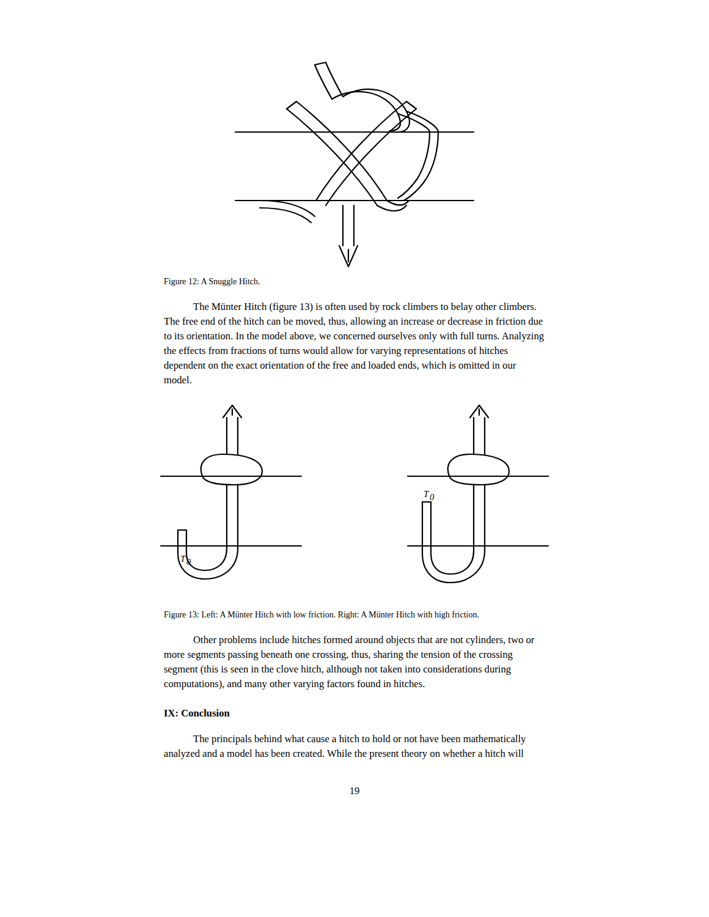A Snuggle Hitch
Figure 12: A Snuggle Hitch.
The Münter Hitch (figure 13) is often used by rock climbers to belay other climbers. The free end of the hitch can be moved, thus, allowing an increase or decrease in friction due to its orientation. In the model above, we concerned ourselves only with full turns. Analyzing the effects from fractions of turns would allow for varying representations of hitches dependent on the exact orientation of the free and loaded ends, which is omitted in our model.
A Münter Hitch with low friction T 0
A Münter Hitch with high friction T 0
Figure 13: Left: A Münter Hitch with low friction. Right: A Münter Hitch with high friction.
Other problems include hitches formed around objects that are not cylinders, two or more segments passing beneath one crossing, thus, sharing the tension of the crossing segment (this is seen in the clove hitch, although not taken into considerations during computations), and many other varying factors found in hitches.
IX: Conclusion
The principals behind what cause a hitch to hold or not have been mathematically analyzed and a model has been created. While the present theory on whether a hitch will
19